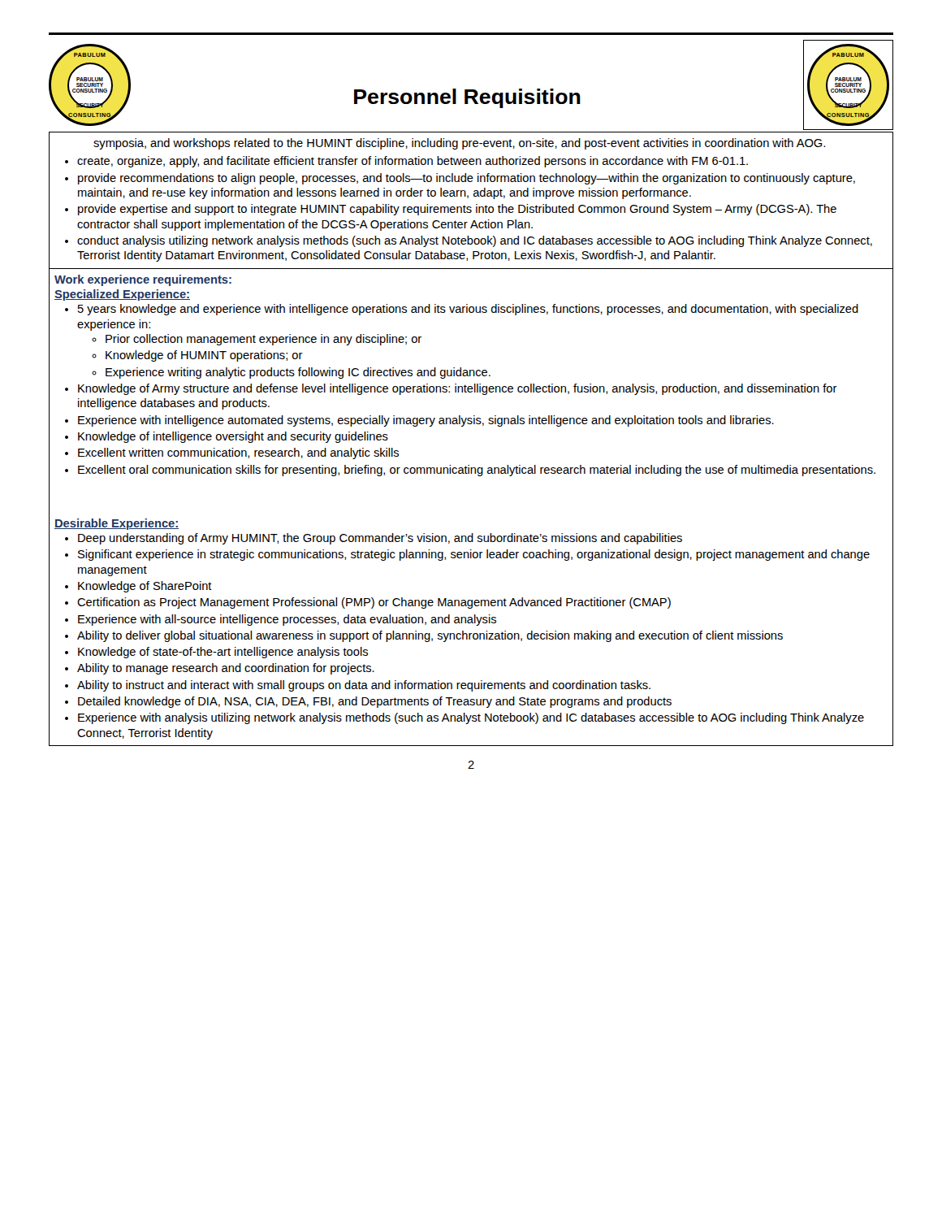PABULUM
PABULUM
SECURITY
CONSULTING
SECURITY
CONSULTING
Personnel Requisition
PABULUM
PABULUM
SECURITY
CONSULTING
SECURITY
CONSULTING
| symposia, and workshops related to the HUMINT discipline, including pre-event, on-site, and post-event activities in coordination with AOG. create, organize, apply, and facilitate efficient transfer of information between authorized persons in accordance with FM 6-01.1. provide recommendations to align people, processes, and tools—to include information technology—within the organization to continuously capture, maintain, and re-use key information and lessons learned in order to learn, adapt, and improve mission performance. provide expertise and support to integrate HUMINT capability requirements into the Distributed Common Ground System – Army (DCGS-A). The contractor shall support implementation of the DCGS-A Operations Center Action Plan. conduct analysis utilizing network analysis methods (such as Analyst Notebook) and IC databases accessible to AOG including Think Analyze Connect, Terrorist Identity Datamart Environment, Consolidated Consular Database, Proton, Lexis Nexis, Swordfish-J, and Palantir. |
| Work experience requirements: Specialized Experience: 5 years knowledge and experience with intelligence operations and its various disciplines, functions, processes, and documentation, with specialized experience in: Prior collection management experience in any discipline; or Knowledge of HUMINT operations; or Experience writing analytic products following IC directives and guidance. Knowledge of Army structure and defense level intelligence operations: intelligence collection, fusion, analysis, production, and dissemination for intelligence databases and products. Experience with intelligence automated systems, especially imagery analysis, signals intelligence and exploitation tools and libraries. Knowledge of intelligence oversight and security guidelines Excellent written communication, research, and analytic skills Excellent oral communication skills for presenting, briefing, or communicating analytical research material including the use of multimedia presentations. Desirable Experience: Deep understanding of Army HUMINT, the Group Commander’s vision, and subordinate’s missions and capabilities Significant experience in strategic communications, strategic planning, senior leader coaching, organizational design, project management and change management Knowledge of SharePoint Certification as Project Management Professional (PMP) or Change Management Advanced Practitioner (CMAP) Experience with all-source intelligence processes, data evaluation, and analysis Ability to deliver global situational awareness in support of planning, synchronization, decision making and execution of client missions Knowledge of state-of-the-art intelligence analysis tools Ability to manage research and coordination for projects. Ability to instruct and interact with small groups on data and information requirements and coordination tasks. Detailed knowledge of DIA, NSA, CIA, DEA, FBI, and Departments of Treasury and State programs and products Experience with analysis utilizing network analysis methods (such as Analyst Notebook) and IC databases accessible to AOG including Think Analyze Connect, Terrorist Identity |
2